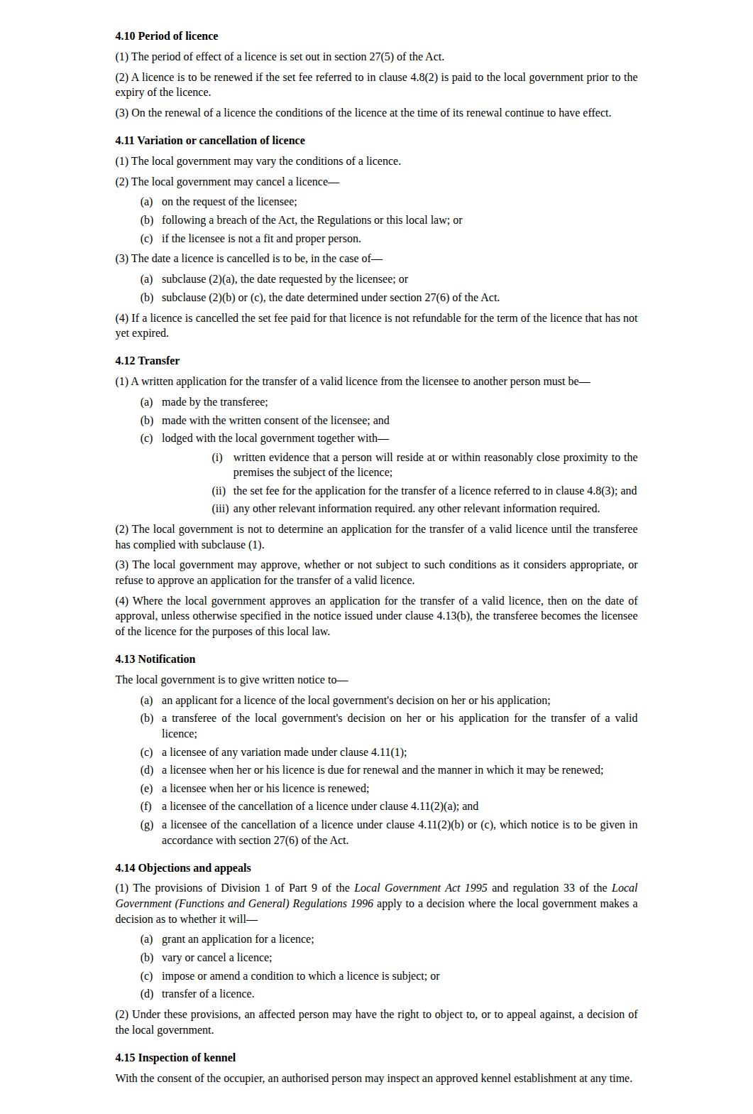4.10 Period of licence
(1) The period of effect of a licence is set out in section 27(5) of the Act.
(2) A licence is to be renewed if the set fee referred to in clause 4.8(2) is paid to the local government prior to the expiry of the licence.
(3) On the renewal of a licence the conditions of the licence at the time of its renewal continue to have effect.
4.11 Variation or cancellation of licence
(1) The local government may vary the conditions of a licence.
(2) The local government may cancel a licence—
(a) on the request of the licensee;
(b) following a breach of the Act, the Regulations or this local law; or
(c) if the licensee is not a fit and proper person.
(3) The date a licence is cancelled is to be, in the case of—
(a) subclause (2)(a), the date requested by the licensee; or
(b) subclause (2)(b) or (c), the date determined under section 27(6) of the Act.
(4) If a licence is cancelled the set fee paid for that licence is not refundable for the term of the licence that has not yet expired.
4.12 Transfer
(1) A written application for the transfer of a valid licence from the licensee to another person must be—
(a) made by the transferee;
(b) made with the written consent of the licensee; and
(c) lodged with the local government together with—
(i) written evidence that a person will reside at or within reasonably close proximity to the premises the subject of the licence;
(ii) the set fee for the application for the transfer of a licence referred to in clause 4.8(3); and
(iii) any other relevant information required. any other relevant information required.
(2) The local government is not to determine an application for the transfer of a valid licence until the transferee has complied with subclause (1).
(3) The local government may approve, whether or not subject to such conditions as it considers appropriate, or refuse to approve an application for the transfer of a valid licence.
(4) Where the local government approves an application for the transfer of a valid licence, then on the date of approval, unless otherwise specified in the notice issued under clause 4.13(b), the transferee becomes the licensee of the licence for the purposes of this local law.
4.13 Notification
The local government is to give written notice to—
(a) an applicant for a licence of the local government's decision on her or his application;
(b) a transferee of the local government's decision on her or his application for the transfer of a valid licence;
(c) a licensee of any variation made under clause 4.11(1);
(d) a licensee when her or his licence is due for renewal and the manner in which it may be renewed;
(e) a licensee when her or his licence is renewed;
(f) a licensee of the cancellation of a licence under clause 4.11(2)(a); and
(g) a licensee of the cancellation of a licence under clause 4.11(2)(b) or (c), which notice is to be given in accordance with section 27(6) of the Act.
4.14 Objections and appeals
(1) The provisions of Division 1 of Part 9 of the Local Government Act 1995 and regulation 33 of the Local Government (Functions and General) Regulations 1996 apply to a decision where the local government makes a decision as to whether it will—
(a) grant an application for a licence;
(b) vary or cancel a licence;
(c) impose or amend a condition to which a licence is subject; or
(d) transfer of a licence.
(2) Under these provisions, an affected person may have the right to object to, or to appeal against, a decision of the local government.
4.15 Inspection of kennel
With the consent of the occupier, an authorised person may inspect an approved kennel establishment at any time.